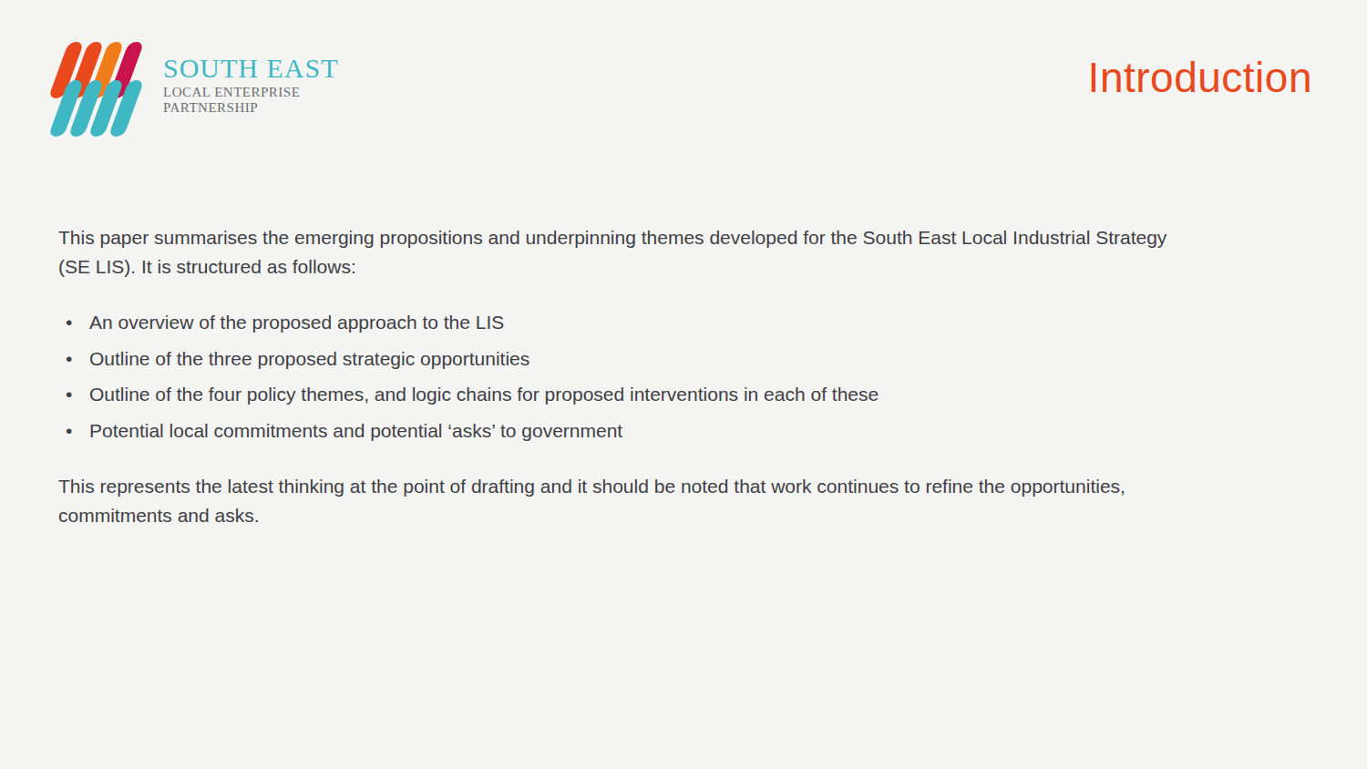SOUTH EAST
LOCAL ENTERPRISE
PARTNERSHIP
Introduction
This paper summarises the emerging propositions and underpinning themes developed for the South East Local Industrial Strategy (SE LIS). It is structured as follows:
An overview of the proposed approach to the LIS
Outline of the three proposed strategic opportunities
Outline of the four policy themes, and logic chains for proposed interventions in each of these
Potential local commitments and potential ‘asks’ to government
This represents the latest thinking at the point of drafting and it should be noted that work continues to refine the opportunities, commitments and asks.